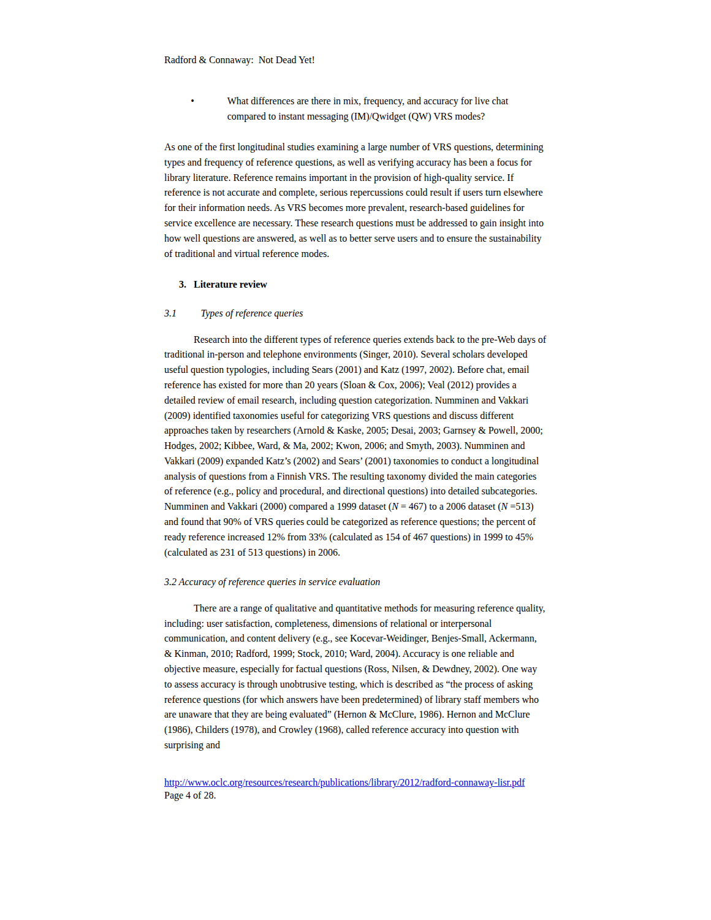Radford & Connaway: Not Dead Yet!
What differences are there in mix, frequency, and accuracy for live chat compared to instant messaging (IM)/Qwidget (QW) VRS modes?
As one of the first longitudinal studies examining a large number of VRS questions, determining types and frequency of reference questions, as well as verifying accuracy has been a focus for library literature. Reference remains important in the provision of high-quality service. If reference is not accurate and complete, serious repercussions could result if users turn elsewhere for their information needs. As VRS becomes more prevalent, research-based guidelines for service excellence are necessary. These research questions must be addressed to gain insight into how well questions are answered, as well as to better serve users and to ensure the sustainability of traditional and virtual reference modes.
3. Literature review
3.1 Types of reference queries
Research into the different types of reference queries extends back to the pre-Web days of traditional in-person and telephone environments (Singer, 2010). Several scholars developed useful question typologies, including Sears (2001) and Katz (1997, 2002). Before chat, email reference has existed for more than 20 years (Sloan & Cox, 2006); Veal (2012) provides a detailed review of email research, including question categorization. Numminen and Vakkari (2009) identified taxonomies useful for categorizing VRS questions and discuss different approaches taken by researchers (Arnold & Kaske, 2005; Desai, 2003; Garnsey & Powell, 2000; Hodges, 2002; Kibbee, Ward, & Ma, 2002; Kwon, 2006; and Smyth, 2003). Numminen and Vakkari (2009) expanded Katz’s (2002) and Sears’ (2001) taxonomies to conduct a longitudinal analysis of questions from a Finnish VRS. The resulting taxonomy divided the main categories of reference (e.g., policy and procedural, and directional questions) into detailed subcategories. Numminen and Vakkari (2000) compared a 1999 dataset (N = 467) to a 2006 dataset (N =513) and found that 90% of VRS queries could be categorized as reference questions; the percent of ready reference increased 12% from 33% (calculated as 154 of 467 questions) in 1999 to 45% (calculated as 231 of 513 questions) in 2006.
3.2 Accuracy of reference queries in service evaluation
There are a range of qualitative and quantitative methods for measuring reference quality, including: user satisfaction, completeness, dimensions of relational or interpersonal communication, and content delivery (e.g., see Kocevar-Weidinger, Benjes-Small, Ackermann, & Kinman, 2010; Radford, 1999; Stock, 2010; Ward, 2004). Accuracy is one reliable and objective measure, especially for factual questions (Ross, Nilsen, & Dewdney, 2002). One way to assess accuracy is through unobtrusive testing, which is described as “the process of asking reference questions (for which answers have been predetermined) of library staff members who are unaware that they are being evaluated” (Hernon & McClure, 1986). Hernon and McClure (1986), Childers (1978), and Crowley (1968), called reference accuracy into question with surprising and
http://www.oclc.org/resources/research/publications/library/2012/radford-connaway-lisr.pdf Page 4 of 28.